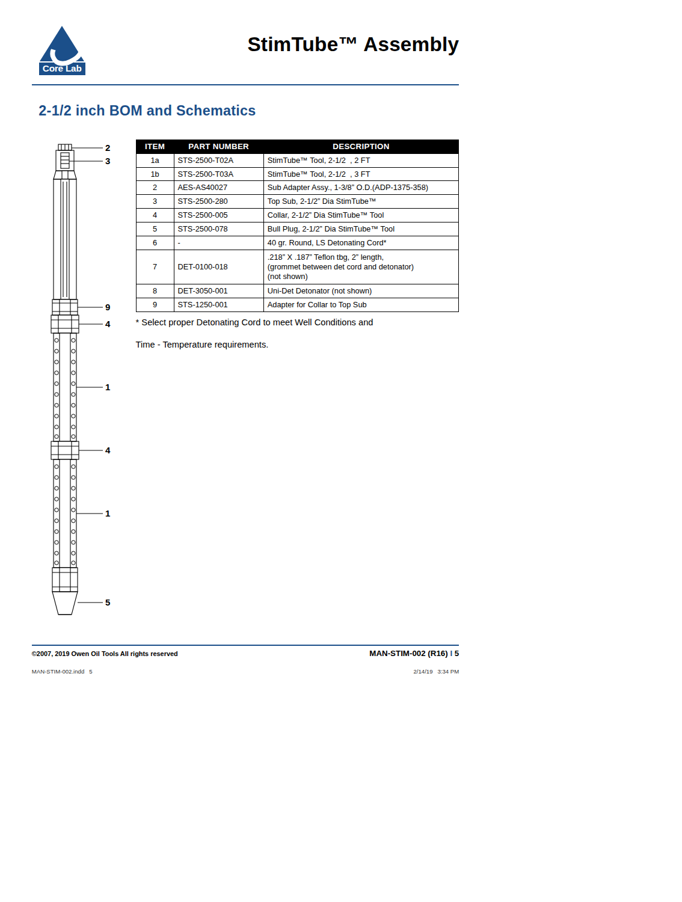Core Lab
StimTube™ Assembly
2-1/2 inch BOM and Schematics
2 3 9 4 1 4 1 5
| ITEM | PART NUMBER | DESCRIPTION |
| --- | --- | --- |
| 1a | STS-2500-T02A | StimTube™ Tool, 2-1/2 , 2 FT |
| 1b | STS-2500-T03A | StimTube™ Tool, 2-1/2 , 3 FT |
| 2 | AES-AS40027 | Sub Adapter Assy., 1-3/8” O.D.(ADP-1375-358) |
| 3 | STS-2500-280 | Top Sub, 2-1/2” Dia StimTube™ |
| 4 | STS-2500-005 | Collar, 2-1/2” Dia StimTube™ Tool |
| 5 | STS-2500-078 | Bull Plug, 2-1/2” Dia StimTube™ Tool |
| 6 | - | 40 gr. Round, LS Detonating Cord* |
| 7 | DET-0100-018 | .218” X .187” Teflon tbg, 2” length, (grommet between det cord and detonator) (not shown) |
| 8 | DET-3050-001 | Uni-Det Detonator (not shown) |
| 9 | STS-1250-001 | Adapter for Collar to Top Sub |
* Select proper Detonating Cord to meet Well Conditions and
Time - Temperature requirements.
©2007, 2019 Owen Oil Tools All rights reserved
MAN-STIM-002 (R16) I 5
MAN-STIM-002.indd 5
2/14/19 3:34 PM